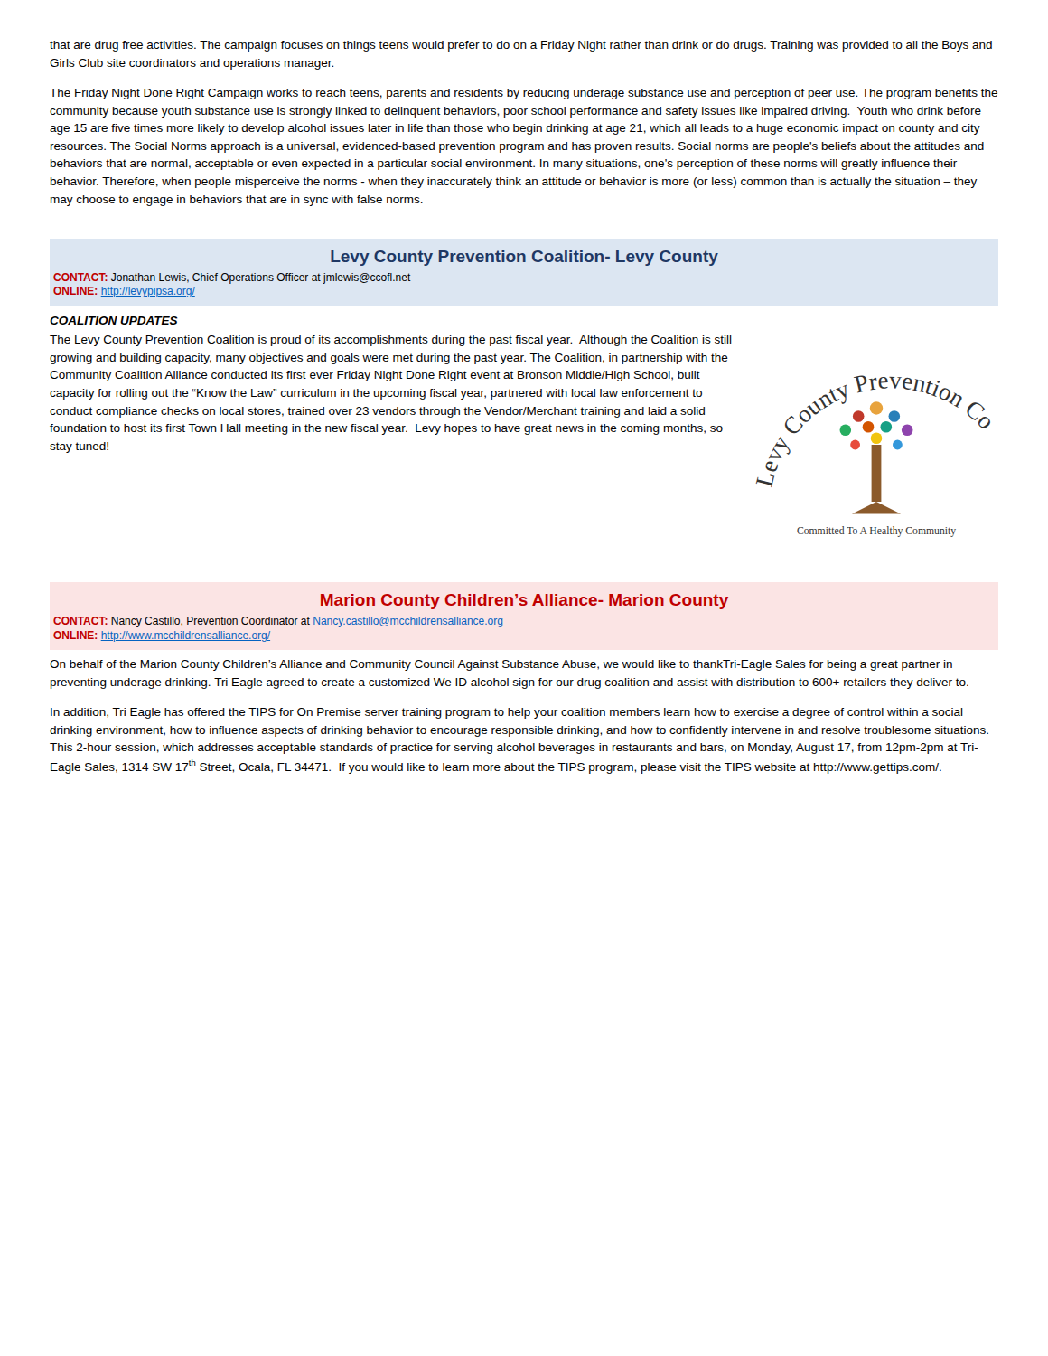that are drug free activities. The campaign focuses on things teens would prefer to do on a Friday Night rather than drink or do drugs. Training was provided to all the Boys and Girls Club site coordinators and operations manager.
The Friday Night Done Right Campaign works to reach teens, parents and residents by reducing underage substance use and perception of peer use. The program benefits the community because youth substance use is strongly linked to delinquent behaviors, poor school performance and safety issues like impaired driving. Youth who drink before age 15 are five times more likely to develop alcohol issues later in life than those who begin drinking at age 21, which all leads to a huge economic impact on county and city resources. The Social Norms approach is a universal, evidenced-based prevention program and has proven results. Social norms are people's beliefs about the attitudes and behaviors that are normal, acceptable or even expected in a particular social environment. In many situations, one's perception of these norms will greatly influence their behavior. Therefore, when people misperceive the norms - when they inaccurately think an attitude or behavior is more (or less) common than is actually the situation – they may choose to engage in behaviors that are in sync with false norms.
Levy County Prevention Coalition- Levy County
CONTACT: Jonathan Lewis, Chief Operations Officer at jmlewis@ccofl.net
ONLINE: http://levypipsa.org/
COALITION UPDATES
The Levy County Prevention Coalition is proud of its accomplishments during the past fiscal year. Although the Coalition is still growing and building capacity, many objectives and goals were met during the past year. The Coalition, in partnership with the Community Coalition Alliance conducted its first ever Friday Night Done Right event at Bronson Middle/High School, built capacity for rolling out the “Know the Law” curriculum in the upcoming fiscal year, partnered with local law enforcement to conduct compliance checks on local stores, trained over 23 vendors through the Vendor/Merchant training and laid a solid foundation to host its first Town Hall meeting in the new fiscal year. Levy hopes to have great news in the coming months, so stay tuned!
Marion County Children’s Alliance- Marion County
CONTACT: Nancy Castillo, Prevention Coordinator at Nancy.castillo@mcchildrensalliance.org
ONLINE: http://www.mcchildrensalliance.org/
On behalf of the Marion County Children’s Alliance and Community Council Against Substance Abuse, we would like to thankTri-Eagle Sales for being a great partner in preventing underage drinking. Tri Eagle agreed to create a customized We ID alcohol sign for our drug coalition and assist with distribution to 600+ retailers they deliver to.
In addition, Tri Eagle has offered the TIPS for On Premise server training program to help your coalition members learn how to exercise a degree of control within a social drinking environment, how to influence aspects of drinking behavior to encourage responsible drinking, and how to confidently intervene in and resolve troublesome situations. This 2-hour session, which addresses acceptable standards of practice for serving alcohol beverages in restaurants and bars, on Monday, August 17, from 12pm-2pm at Tri-Eagle Sales, 1314 SW 17th Street, Ocala, FL 34471. If you would like to learn more about the TIPS program, please visit the TIPS website at http://www.gettips.com/.